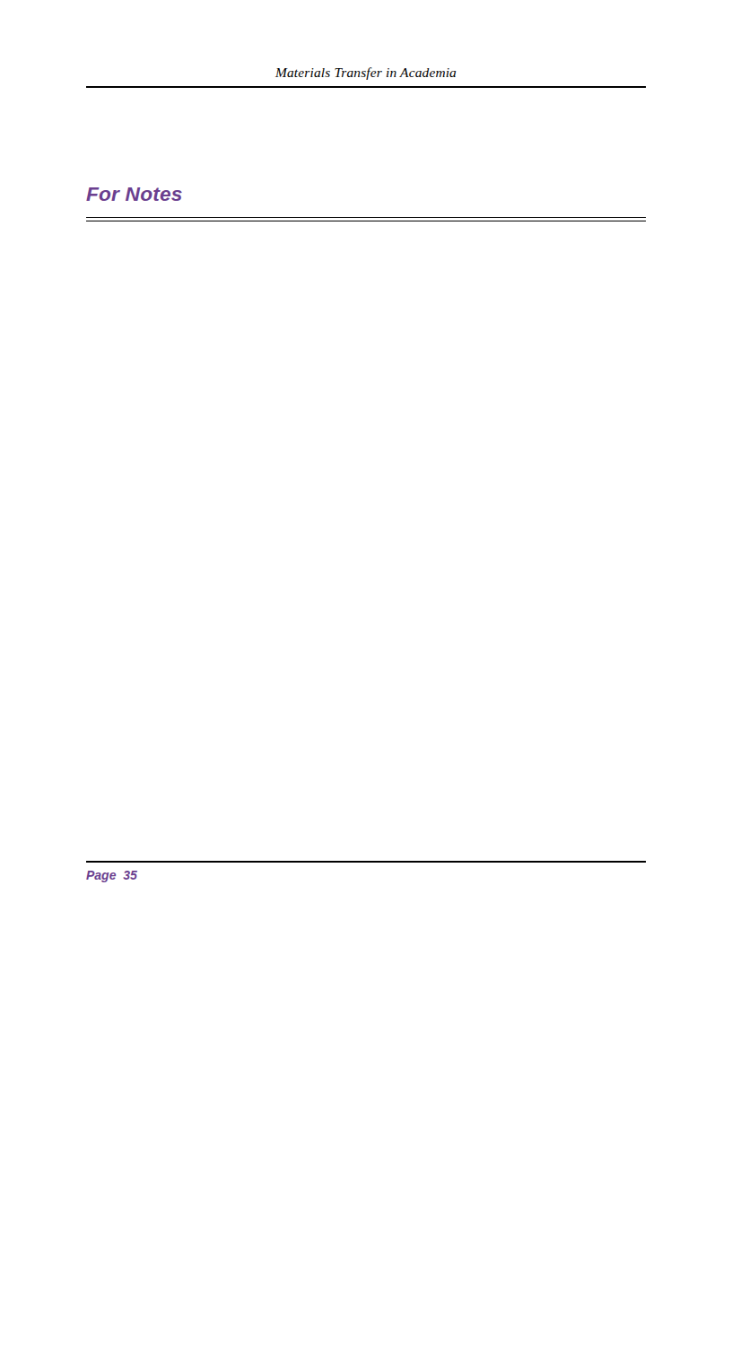Materials Transfer in Academia
For Notes
Page 35